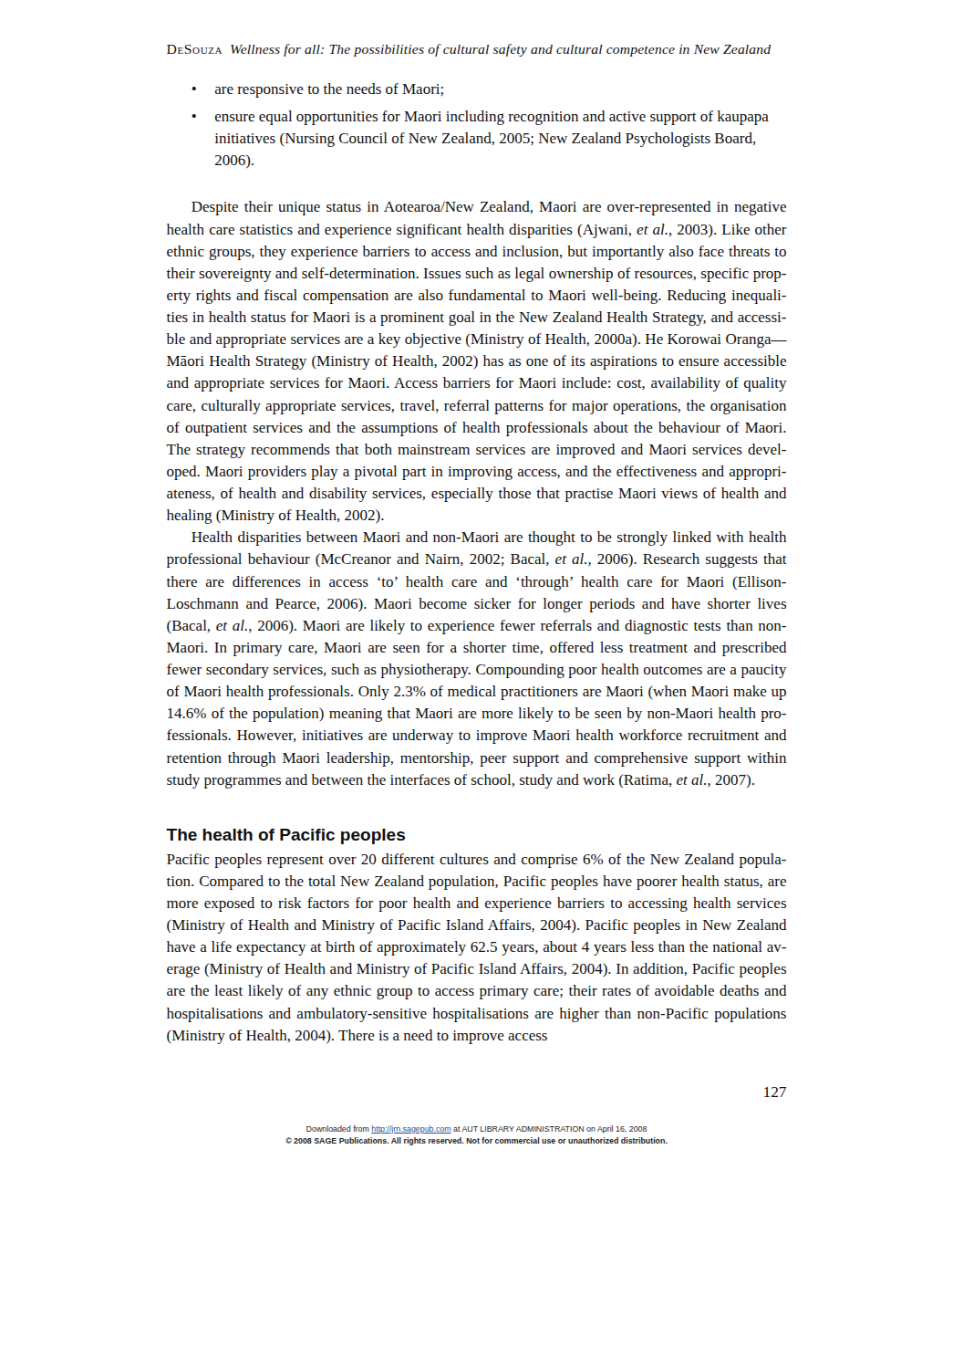DeSouza Wellness for all: The possibilities of cultural safety and cultural competence in New Zealand
are responsive to the needs of Maori;
ensure equal opportunities for Maori including recognition and active support of kaupapa initiatives (Nursing Council of New Zealand, 2005; New Zealand Psychologists Board, 2006).
Despite their unique status in Aotearoa/New Zealand, Maori are over-represented in negative health care statistics and experience significant health disparities (Ajwani, et al., 2003). Like other ethnic groups, they experience barriers to access and inclusion, but importantly also face threats to their sovereignty and self-determination. Issues such as legal ownership of resources, specific property rights and fiscal compensation are also fundamental to Maori well-being. Reducing inequalities in health status for Maori is a prominent goal in the New Zealand Health Strategy, and accessible and appropriate services are a key objective (Ministry of Health, 2000a). He Korowai Oranga—Māori Health Strategy (Ministry of Health, 2002) has as one of its aspirations to ensure accessible and appropriate services for Maori. Access barriers for Maori include: cost, availability of quality care, culturally appropriate services, travel, referral patterns for major operations, the organisation of outpatient services and the assumptions of health professionals about the behaviour of Maori. The strategy recommends that both mainstream services are improved and Maori services developed. Maori providers play a pivotal part in improving access, and the effectiveness and appropriateness, of health and disability services, especially those that practise Maori views of health and healing (Ministry of Health, 2002).
Health disparities between Maori and non-Maori are thought to be strongly linked with health professional behaviour (McCreanor and Nairn, 2002; Bacal, et al., 2006). Research suggests that there are differences in access ‘to’ health care and ‘through’ health care for Maori (Ellison-Loschmann and Pearce, 2006). Maori become sicker for longer periods and have shorter lives (Bacal, et al., 2006). Maori are likely to experience fewer referrals and diagnostic tests than non-Maori. In primary care, Maori are seen for a shorter time, offered less treatment and prescribed fewer secondary services, such as physiotherapy. Compounding poor health outcomes are a paucity of Maori health professionals. Only 2.3% of medical practitioners are Maori (when Maori make up 14.6% of the population) meaning that Maori are more likely to be seen by non-Maori health professionals. However, initiatives are underway to improve Maori health workforce recruitment and retention through Maori leadership, mentorship, peer support and comprehensive support within study programmes and between the interfaces of school, study and work (Ratima, et al., 2007).
The health of Pacific peoples
Pacific peoples represent over 20 different cultures and comprise 6% of the New Zealand population. Compared to the total New Zealand population, Pacific peoples have poorer health status, are more exposed to risk factors for poor health and experience barriers to accessing health services (Ministry of Health and Ministry of Pacific Island Affairs, 2004). Pacific peoples in New Zealand have a life expectancy at birth of approximately 62.5 years, about 4 years less than the national average (Ministry of Health and Ministry of Pacific Island Affairs, 2004). In addition, Pacific peoples are the least likely of any ethnic group to access primary care; their rates of avoidable deaths and hospitalisations and ambulatory-sensitive hospitalisations are higher than non-Pacific populations (Ministry of Health, 2004). There is a need to improve access
127
Downloaded from http://jrn.sagepub.com at AUT LIBRARY ADMINISTRATION on April 16, 2008
© 2008 SAGE Publications. All rights reserved. Not for commercial use or unauthorized distribution.